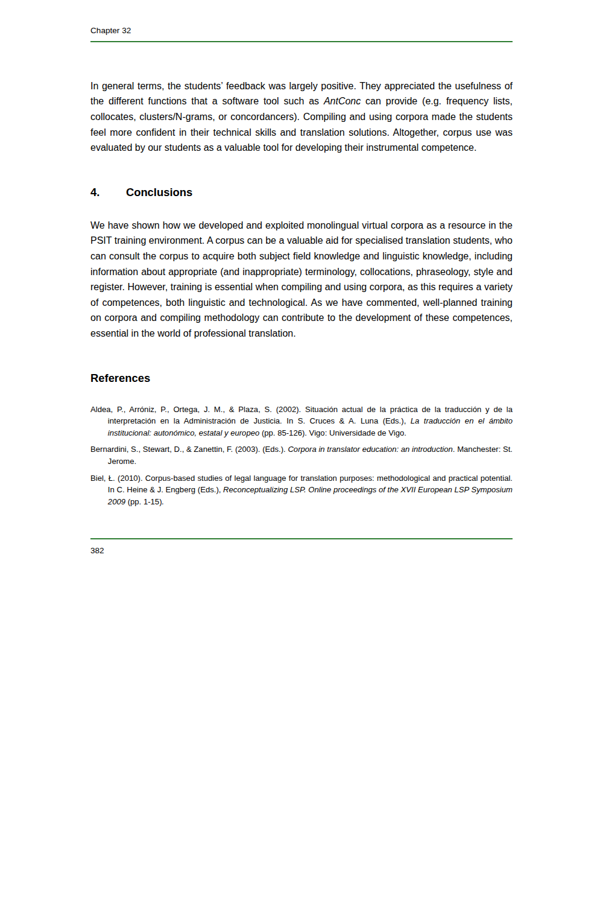Chapter 32
In general terms, the students’ feedback was largely positive. They appreciated the usefulness of the different functions that a software tool such as AntConc can provide (e.g. frequency lists, collocates, clusters/N-grams, or concordancers). Compiling and using corpora made the students feel more confident in their technical skills and translation solutions. Altogether, corpus use was evaluated by our students as a valuable tool for developing their instrumental competence.
4. Conclusions
We have shown how we developed and exploited monolingual virtual corpora as a resource in the PSIT training environment. A corpus can be a valuable aid for specialised translation students, who can consult the corpus to acquire both subject field knowledge and linguistic knowledge, including information about appropriate (and inappropriate) terminology, collocations, phraseology, style and register. However, training is essential when compiling and using corpora, as this requires a variety of competences, both linguistic and technological. As we have commented, well-planned training on corpora and compiling methodology can contribute to the development of these competences, essential in the world of professional translation.
References
Aldea, P., Arróniz, P., Ortega, J. M., & Plaza, S. (2002). Situación actual de la práctica de la traducción y de la interpretación en la Administración de Justicia. In S. Cruces & A. Luna (Eds.), La traducción en el ámbito institucional: autonómico, estatal y europeo (pp. 85-126). Vigo: Universidade de Vigo.
Bernardini, S., Stewart, D., & Zanettin, F. (2003). (Eds.). Corpora in translator education: an introduction. Manchester: St. Jerome.
Biel, Ł. (2010). Corpus-based studies of legal language for translation purposes: methodological and practical potential. In C. Heine & J. Engberg (Eds.), Reconceptualizing LSP. Online proceedings of the XVII European LSP Symposium 2009 (pp. 1-15).
382